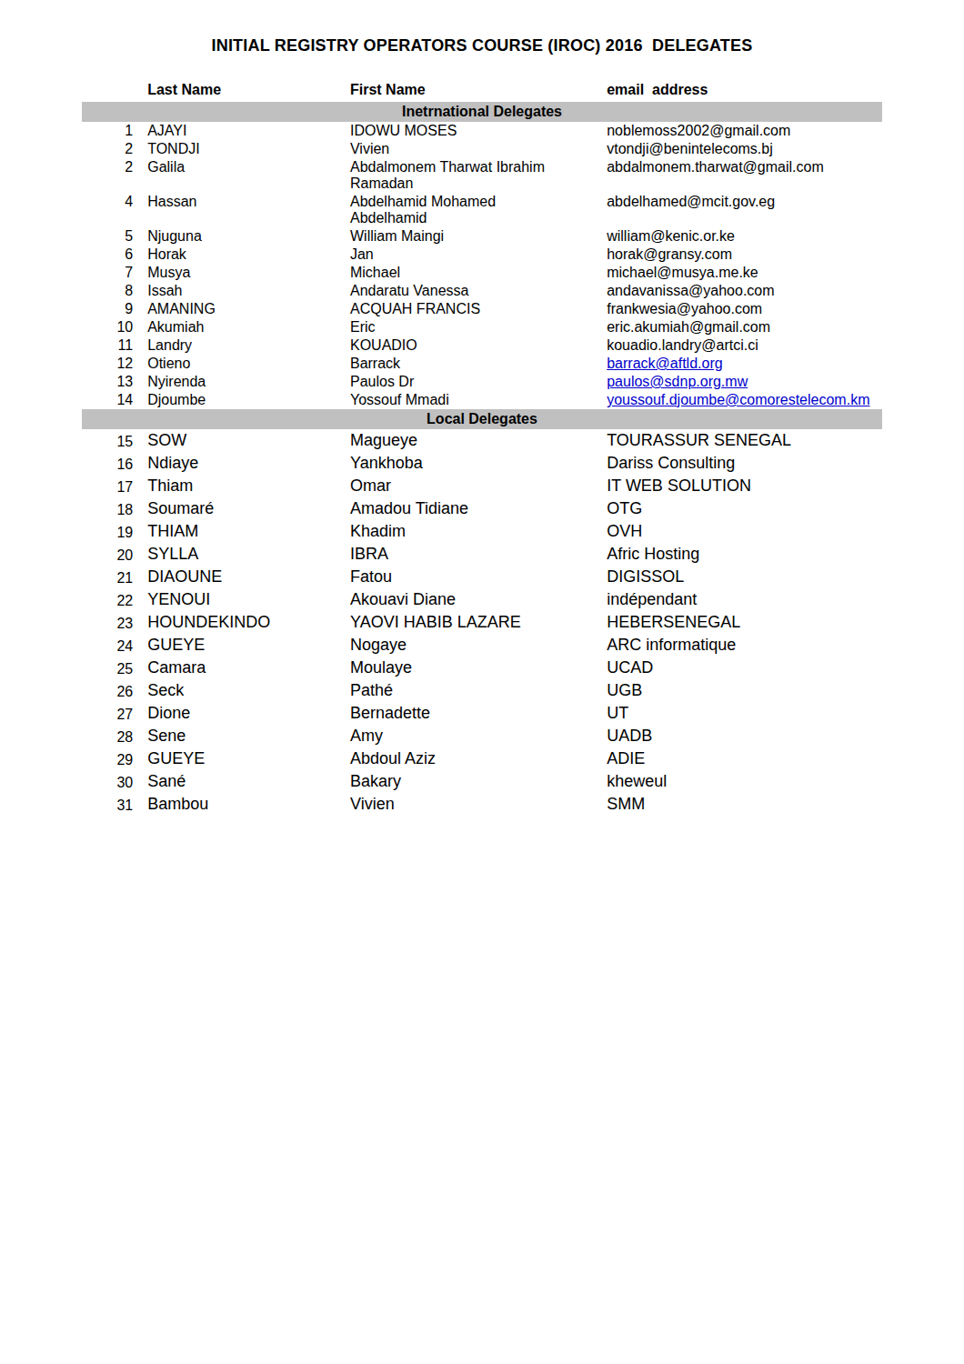INITIAL REGISTRY OPERATORS COURSE (IROC) 2016 DELEGATES
| | Last Name | First Name | email address |
| --- | --- | --- | --- |
| Inetrnational Delegates |
| 1 | AJAYI | IDOWU MOSES | noblemoss2002@gmail.com |
| 2 | TONDJI | Vivien | vtondji@benintelecoms.bj |
| 2 | Galila | Abdalmonem Tharwat Ibrahim Ramadan | abdalmonem.tharwat@gmail.com |
| 4 | Hassan | Abdelhamid Mohamed Abdelhamid | abdelhamed@mcit.gov.eg |
| 5 | Njuguna | William Maingi | william@kenic.or.ke |
| 6 | Horak | Jan | horak@gransy.com |
| 7 | Musya | Michael | michael@musya.me.ke |
| 8 | Issah | Andaratu Vanessa | andavanissa@yahoo.com |
| 9 | AMANING | ACQUAH FRANCIS | frankwesia@yahoo.com |
| 10 | Akumiah | Eric | eric.akumiah@gmail.com |
| 11 | Landry | KOUADIO | kouadio.landry@artci.ci |
| 12 | Otieno | Barrack | barrack@aftld.org |
| 13 | Nyirenda | Paulos Dr | paulos@sdnp.org.mw |
| 14 | Djoumbe | Yossouf Mmadi | youssouf.djoumbe@comorestelecom.km |
| Local Delegates |
| 15 | SOW | Magueye | TOURASSUR SENEGAL |
| 16 | Ndiaye | Yankhoba | Dariss Consulting |
| 17 | Thiam | Omar | IT WEB SOLUTION |
| 18 | Soumaré | Amadou Tidiane | OTG |
| 19 | THIAM | Khadim | OVH |
| 20 | SYLLA | IBRA | Afric Hosting |
| 21 | DIAOUNE | Fatou | DIGISSOL |
| 22 | YENOUI | Akouavi Diane | indépendant |
| 23 | HOUNDEKINDO | YAOVI HABIB LAZARE | HEBERSENEGAL |
| 24 | GUEYE | Nogaye | ARC informatique |
| 25 | Camara | Moulaye | UCAD |
| 26 | Seck | Pathé | UGB |
| 27 | Dione | Bernadette | UT |
| 28 | Sene | Amy | UADB |
| 29 | GUEYE | Abdoul Aziz | ADIE |
| 30 | Sané | Bakary | kheweul |
| 31 | Bambou | Vivien | SMM |